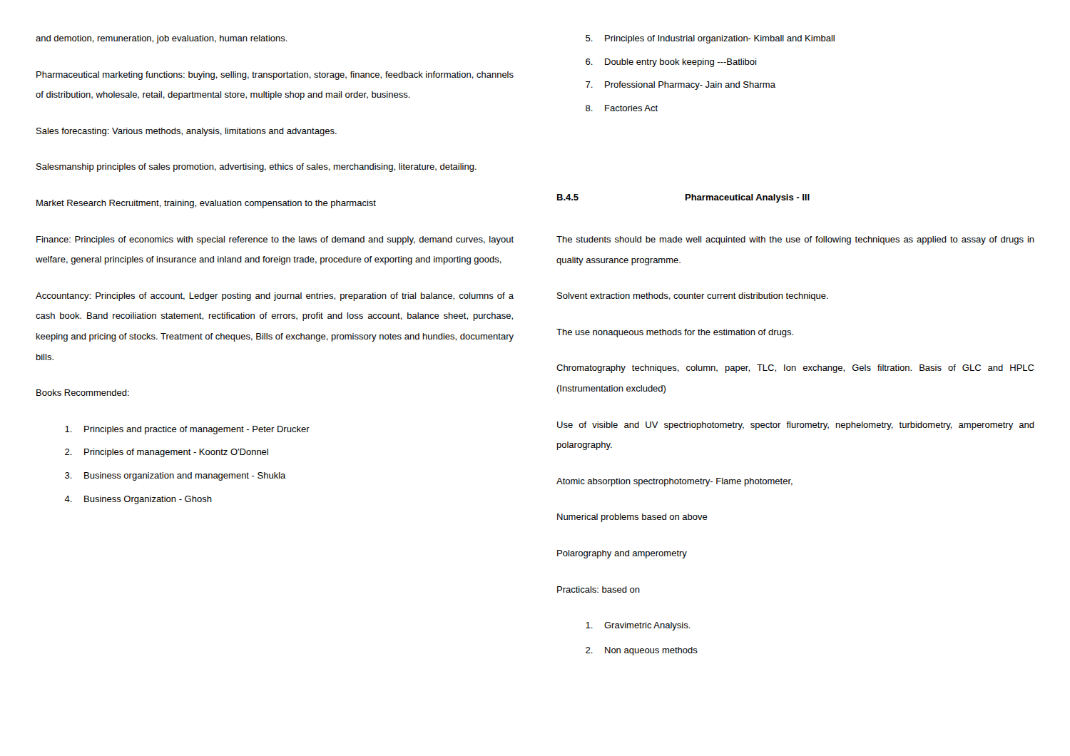and demotion, remuneration, job evaluation, human relations.
Pharmaceutical marketing functions: buying, selling, transportation, storage, finance, feedback information, channels of distribution, wholesale, retail, departmental store, multiple shop and mail order, business.
Sales forecasting: Various methods, analysis, limitations and advantages.
Salesmanship principles of sales promotion, advertising, ethics of sales, merchandising, literature, detailing.
Market Research Recruitment, training, evaluation compensation to the pharmacist
Finance: Principles of economics with special reference to the laws of demand and supply, demand curves, layout welfare, general principles of insurance and inland and foreign trade, procedure of exporting and importing goods,
Accountancy: Principles of account, Ledger posting and journal entries, preparation of trial balance, columns of a cash book. Band recoiliation statement, rectification of errors, profit and loss account, balance sheet, purchase, keeping and pricing of stocks. Treatment of cheques, Bills of exchange, promissory notes and hundies, documentary bills.
Books Recommended:
Principles and practice of management - Peter Drucker
Principles of management - Koontz O'Donnel
Business organization and management - Shukla
Business Organization - Ghosh
Principles of Industrial organization- Kimball and Kimball
Double entry book keeping ---Batliboi
Professional Pharmacy- Jain and Sharma
Factories Act
B.4.5 Pharmaceutical Analysis - III
The students should be made well acquinted with the use of following techniques as applied to assay of drugs in quality assurance programme.
Solvent extraction methods, counter current distribution technique.
The use nonaqueous methods for the estimation of drugs.
Chromatography techniques, column, paper, TLC, Ion exchange, Gels filtration. Basis of GLC and HPLC (Instrumentation excluded)
Use of visible and UV spectriophotometry, spector flurometry, nephelometry, turbidometry, amperometry and polarography.
Atomic absorption spectrophotometry- Flame photometer,
Numerical problems based on above
Polarography and amperometry
Practicals: based on
Gravimetric Analysis.
Non aqueous methods